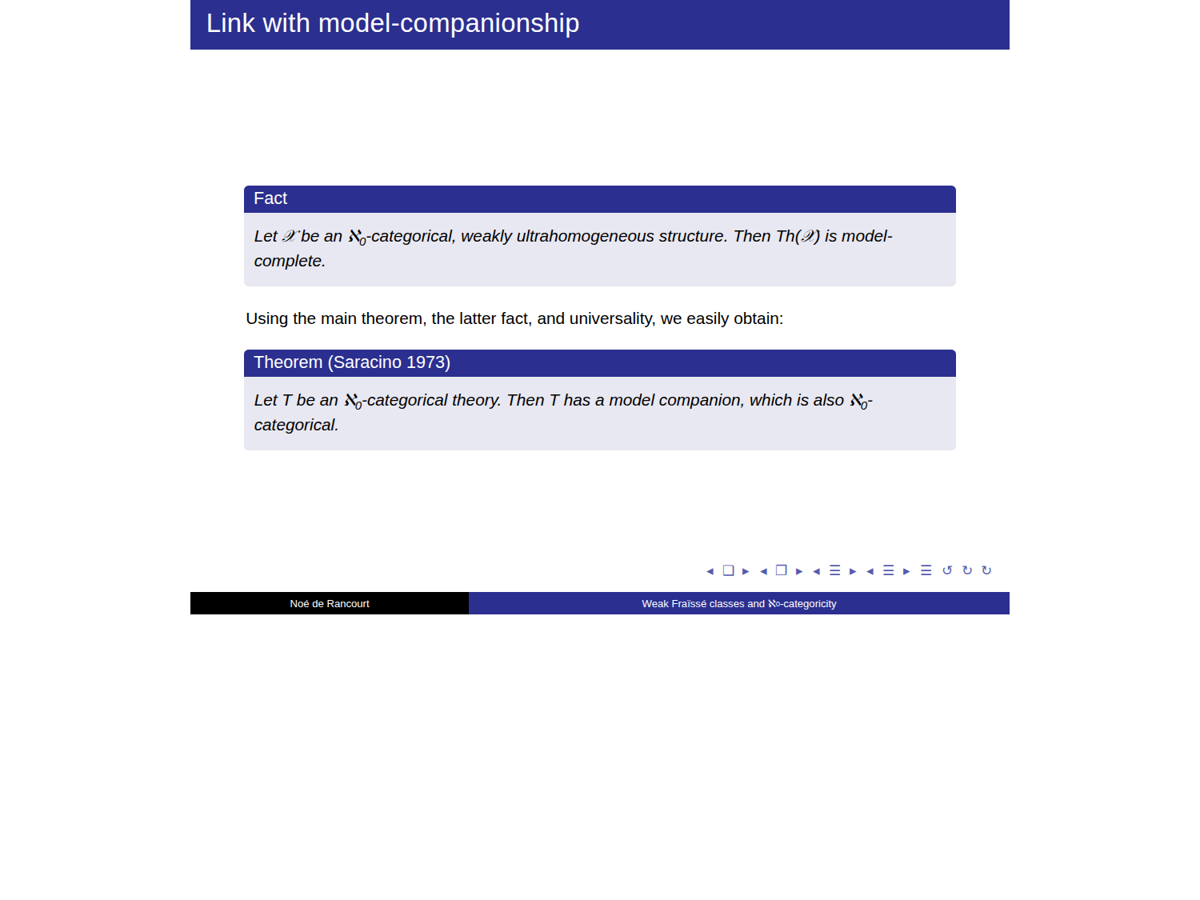Link with model-companionship
Fact
Let 𝒳 be an ℵ0-categorical, weakly ultrahomogeneous structure. Then Th(𝒳) is model-complete.
Using the main theorem, the latter fact, and universality, we easily obtain:
Theorem (Saracino 1973)
Let T be an ℵ0-categorical theory. Then T has a model companion, which is also ℵ0-categorical.
◂ ❑ ▸◂ ❐ ▸◂ ☰ ▸◂ ☰ ▸☰↺ ↻ ↻
Noé de Rancourt
Weak Fraïssé classes and ℵ0-categoricity